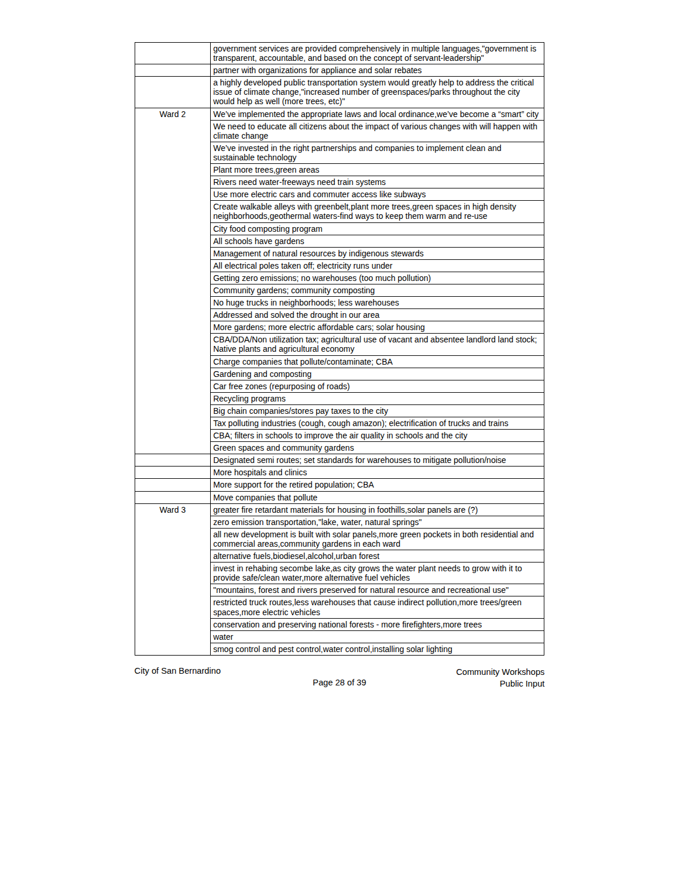| | government services are provided comprehensively in multiple languages,"government is transparent, accountable, and based on the concept of servant-leadership" |
| | partner with organizations for appliance and solar rebates |
| | a highly developed public transportation system would greatly help to address the critical issue of climate change,"increased number of greenspaces/parks throughout the city would help as well (more trees, etc)" |
| Ward 2 | We’ve implemented the appropriate laws and local ordinance,we’ve become a “smart” city |
| We need to educate all citizens about the impact of various changes with will happen with climate change |
| We’ve invested in the right partnerships and companies to implement clean and sustainable technology |
| Plant more trees,green areas |
| Rivers need water-freeways need train systems |
| Use more electric cars and commuter access like subways |
| Create walkable alleys with greenbelt,plant more trees,green spaces in high density neighborhoods,geothermal waters-find ways to keep them warm and re-use |
| City food composting program |
| All schools have gardens |
| Management of natural resources by indigenous stewards |
| All electrical poles taken off; electricity runs under |
| Getting zero emissions; no warehouses (too much pollution) |
| Community gardens; community composting |
| No huge trucks in neighborhoods; less warehouses |
| Addressed and solved the drought in our area |
| More gardens; more electric affordable cars; solar housing |
| CBA/DDA/Non utilization tax; agricultural use of vacant and absentee landlord land stock; Native plants and agricultural economy |
| Charge companies that pollute/contaminate; CBA |
| Gardening and composting |
| Car free zones (repurposing of roads) |
| Recycling programs |
| Big chain companies/stores pay taxes to the city |
| Tax polluting industries (cough, cough amazon); electrification of trucks and trains |
| CBA; filters in schools to improve the air quality in schools and the city |
| Green spaces and community gardens |
| | Designated semi routes; set standards for warehouses to mitigate pollution/noise |
| | More hospitals and clinics |
| | More support for the retired population; CBA |
| | Move companies that pollute |
| Ward 3 | greater fire retardant materials for housing in foothills,solar panels are (?) |
| zero emission transportation,"lake, water, natural springs" |
| all new development is built with solar panels,more green pockets in both residential and commercial areas,community gardens in each ward |
| alternative fuels,biodiesel,alcohol,urban forest |
| invest in rehabing secombe lake,as city grows the water plant needs to grow with it to provide safe/clean water,more alternative fuel vehicles |
| "mountains, forest and rivers preserved for natural resource and recreational use" |
| restricted truck routes,less warehouses that cause indirect pollution,more trees/green spaces,more electric vehicles |
| conservation and preserving national forests - more firefighters,more trees |
| water |
| smog control and pest control,water control,installing solar lighting |
City of San Bernardino
Community Workshops
Public Input
Page 28 of 39